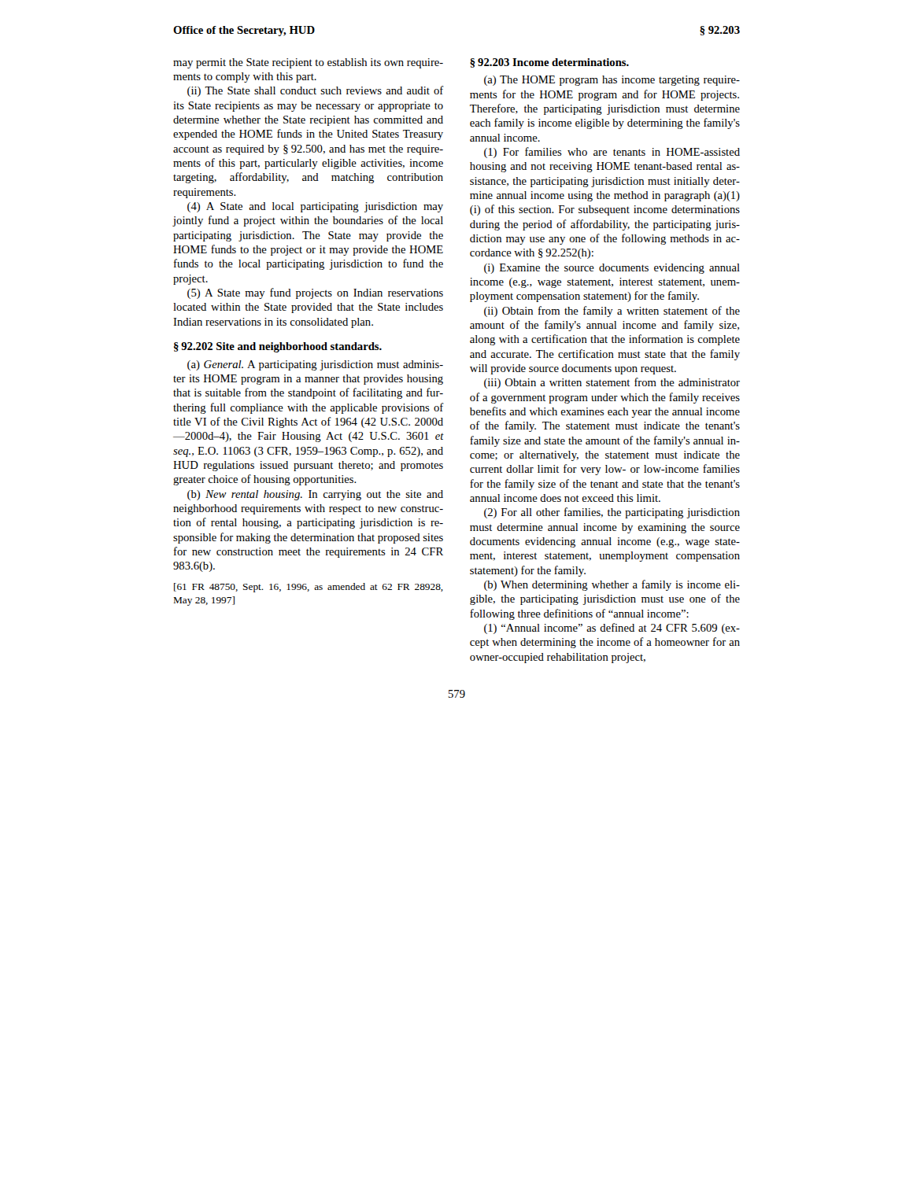Office of the Secretary, HUD § 92.203
may permit the State recipient to establish its own requirements to comply with this part.
(ii) The State shall conduct such reviews and audit of its State recipients as may be necessary or appropriate to determine whether the State recipient has committed and expended the HOME funds in the United States Treasury account as required by § 92.500, and has met the requirements of this part, particularly eligible activities, income targeting, affordability, and matching contribution requirements.
(4) A State and local participating jurisdiction may jointly fund a project within the boundaries of the local participating jurisdiction. The State may provide the HOME funds to the project or it may provide the HOME funds to the local participating jurisdiction to fund the project.
(5) A State may fund projects on Indian reservations located within the State provided that the State includes Indian reservations in its consolidated plan.
§ 92.202 Site and neighborhood standards.
(a) General. A participating jurisdiction must administer its HOME program in a manner that provides housing that is suitable from the standpoint of facilitating and furthering full compliance with the applicable provisions of title VI of the Civil Rights Act of 1964 (42 U.S.C. 2000d—2000d–4), the Fair Housing Act (42 U.S.C. 3601 et seq., E.O. 11063 (3 CFR, 1959–1963 Comp., p. 652), and HUD regulations issued pursuant thereto; and promotes greater choice of housing opportunities.
(b) New rental housing. In carrying out the site and neighborhood requirements with respect to new construction of rental housing, a participating jurisdiction is responsible for making the determination that proposed sites for new construction meet the requirements in 24 CFR 983.6(b).
[61 FR 48750, Sept. 16, 1996, as amended at 62 FR 28928, May 28, 1997]
§ 92.203 Income determinations.
(a) The HOME program has income targeting requirements for the HOME program and for HOME projects. Therefore, the participating jurisdiction must determine each family is income eligible by determining the family's annual income.
(1) For families who are tenants in HOME-assisted housing and not receiving HOME tenant-based rental assistance, the participating jurisdiction must initially determine annual income using the method in paragraph (a)(1)(i) of this section. For subsequent income determinations during the period of affordability, the participating jurisdiction may use any one of the following methods in accordance with § 92.252(h):
(i) Examine the source documents evidencing annual income (e.g., wage statement, interest statement, unemployment compensation statement) for the family.
(ii) Obtain from the family a written statement of the amount of the family's annual income and family size, along with a certification that the information is complete and accurate. The certification must state that the family will provide source documents upon request.
(iii) Obtain a written statement from the administrator of a government program under which the family receives benefits and which examines each year the annual income of the family. The statement must indicate the tenant's family size and state the amount of the family's annual income; or alternatively, the statement must indicate the current dollar limit for very low- or low-income families for the family size of the tenant and state that the tenant's annual income does not exceed this limit.
(2) For all other families, the participating jurisdiction must determine annual income by examining the source documents evidencing annual income (e.g., wage statement, interest statement, unemployment compensation statement) for the family.
(b) When determining whether a family is income eligible, the participating jurisdiction must use one of the following three definitions of “annual income”:
(1) “Annual income” as defined at 24 CFR 5.609 (except when determining the income of a homeowner for an owner-occupied rehabilitation project,
579